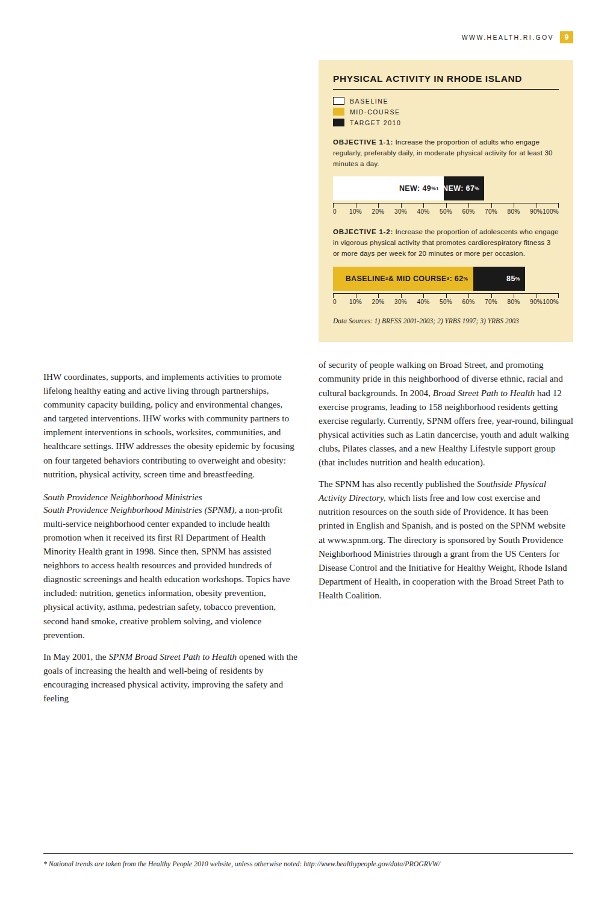WWW.HEALTH.RI.GOV 9
IHW coordinates, supports, and implements activities to promote lifelong healthy eating and active living through partnerships, community capacity building, policy and environmental changes, and targeted interventions. IHW works with community partners to implement interventions in schools, worksites, communities, and healthcare settings. IHW addresses the obesity epidemic by focusing on four targeted behaviors contributing to overweight and obesity: nutrition, physical activity, screen time and breastfeeding.
South Providence Neighborhood Ministries
South Providence Neighborhood Ministries (SPNM), a non-profit multi-service neighborhood center expanded to include health promotion when it received its first RI Department of Health Minority Health grant in 1998. Since then, SPNM has assisted neighbors to access health resources and provided hundreds of diagnostic screenings and health education workshops. Topics have included: nutrition, genetics information, obesity prevention, physical activity, asthma, pedestrian safety, tobacco prevention, second hand smoke, creative problem solving, and violence prevention.
In May 2001, the SPNM Broad Street Path to Health opened with the goals of increasing the health and well-being of residents by encouraging increased physical activity, improving the safety and feeling
Physical Activity in Rhode Island
BASELINE
MID-COURSE
TARGET 2010
OBJECTIVE 1-1: Increase the proportion of adults who engage regularly, preferably daily, in moderate physical activity for at least 30 minutes a day.
NEW: 67%
NEW: 49%1
0 10% 20% 30% 40% 50% 60% 70% 80% 90% 100%
OBJECTIVE 1-2: Increase the proportion of adolescents who engage in vigorous physical activity that promotes cardiorespiratory fitness 3 or more days per week for 20 minutes or more per occasion.
85%
BASELINE2 & MID COURSE3: 62%
0 10% 20% 30% 40% 50% 60% 70% 80% 90% 100%
Data Sources: 1) BRFSS 2001-2003; 2) YRBS 1997; 3) YRBS 2003
of security of people walking on Broad Street, and promoting community pride in this neighborhood of diverse ethnic, racial and cultural backgrounds. In 2004, Broad Street Path to Health had 12 exercise programs, leading to 158 neighborhood residents getting exercise regularly. Currently, SPNM offers free, year-round, bilingual physical activities such as Latin dancercise, youth and adult walking clubs, Pilates classes, and a new Healthy Lifestyle support group (that includes nutrition and health education).
The SPNM has also recently published the Southside Physical Activity Directory, which lists free and low cost exercise and nutrition resources on the south side of Providence. It has been printed in English and Spanish, and is posted on the SPNM website at www.spnm.org. The directory is sponsored by South Providence Neighborhood Ministries through a grant from the US Centers for Disease Control and the Initiative for Healthy Weight, Rhode Island Department of Health, in cooperation with the Broad Street Path to Health Coalition.
* National trends are taken from the Healthy People 2010 website, unless otherwise noted: http://www.healthypeople.gov/data/PROGRVW/